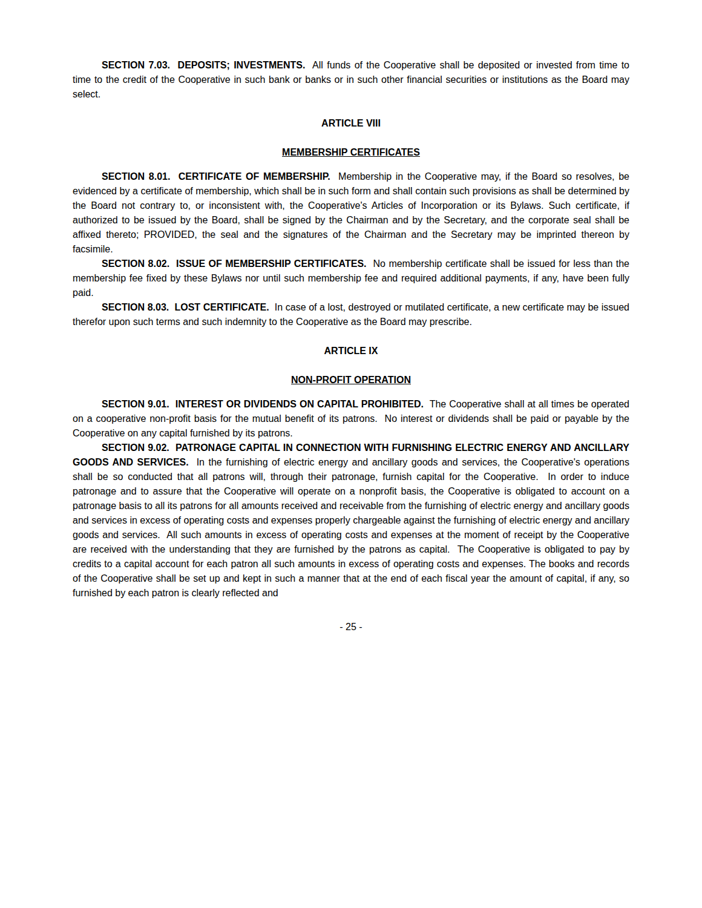SECTION 7.03. DEPOSITS; INVESTMENTS. All funds of the Cooperative shall be deposited or invested from time to time to the credit of the Cooperative in such bank or banks or in such other financial securities or institutions as the Board may select.
ARTICLE VIII
MEMBERSHIP CERTIFICATES
SECTION 8.01. CERTIFICATE OF MEMBERSHIP. Membership in the Cooperative may, if the Board so resolves, be evidenced by a certificate of membership, which shall be in such form and shall contain such provisions as shall be determined by the Board not contrary to, or inconsistent with, the Cooperative's Articles of Incorporation or its Bylaws. Such certificate, if authorized to be issued by the Board, shall be signed by the Chairman and by the Secretary, and the corporate seal shall be affixed thereto; PROVIDED, the seal and the signatures of the Chairman and the Secretary may be imprinted thereon by facsimile.
SECTION 8.02. ISSUE OF MEMBERSHIP CERTIFICATES. No membership certificate shall be issued for less than the membership fee fixed by these Bylaws nor until such membership fee and required additional payments, if any, have been fully paid.
SECTION 8.03. LOST CERTIFICATE. In case of a lost, destroyed or mutilated certificate, a new certificate may be issued therefor upon such terms and such indemnity to the Cooperative as the Board may prescribe.
ARTICLE IX
NON-PROFIT OPERATION
SECTION 9.01. INTEREST OR DIVIDENDS ON CAPITAL PROHIBITED. The Cooperative shall at all times be operated on a cooperative non-profit basis for the mutual benefit of its patrons. No interest or dividends shall be paid or payable by the Cooperative on any capital furnished by its patrons.
SECTION 9.02. PATRONAGE CAPITAL IN CONNECTION WITH FURNISHING ELECTRIC ENERGY AND ANCILLARY GOODS AND SERVICES. In the furnishing of electric energy and ancillary goods and services, the Cooperative's operations shall be so conducted that all patrons will, through their patronage, furnish capital for the Cooperative. In order to induce patronage and to assure that the Cooperative will operate on a nonprofit basis, the Cooperative is obligated to account on a patronage basis to all its patrons for all amounts received and receivable from the furnishing of electric energy and ancillary goods and services in excess of operating costs and expenses properly chargeable against the furnishing of electric energy and ancillary goods and services. All such amounts in excess of operating costs and expenses at the moment of receipt by the Cooperative are received with the understanding that they are furnished by the patrons as capital. The Cooperative is obligated to pay by credits to a capital account for each patron all such amounts in excess of operating costs and expenses. The books and records of the Cooperative shall be set up and kept in such a manner that at the end of each fiscal year the amount of capital, if any, so furnished by each patron is clearly reflected and
- 25 -